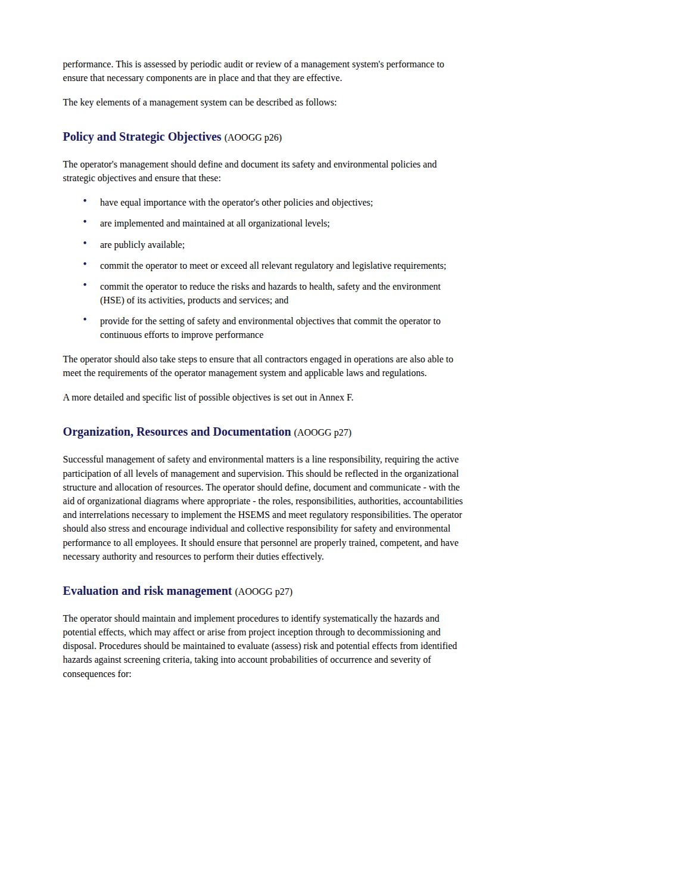performance. This is assessed by periodic audit or review of a management system's performance to ensure that necessary components are in place and that they are effective.
The key elements of a management system can be described as follows:
Policy and Strategic Objectives (AOOGG p26)
The operator's management should define and document its safety and environmental policies and strategic objectives and ensure that these:
have equal importance with the operator's other policies and objectives;
are implemented and maintained at all organizational levels;
are publicly available;
commit the operator to meet or exceed all relevant regulatory and legislative requirements;
commit the operator to reduce the risks and hazards to health, safety and the environment (HSE) of its activities, products and services; and
provide for the setting of safety and environmental objectives that commit the operator to continuous efforts to improve performance
The operator should also take steps to ensure that all contractors engaged in operations are also able to meet the requirements of the operator management system and applicable laws and regulations.
A more detailed and specific list of possible objectives is set out in Annex F.
Organization, Resources and Documentation (AOOGG p27)
Successful management of safety and environmental matters is a line responsibility, requiring the active participation of all levels of management and supervision. This should be reflected in the organizational structure and allocation of resources. The operator should define, document and communicate - with the aid of organizational diagrams where appropriate - the roles, responsibilities, authorities, accountabilities and interrelations necessary to implement the HSEMS and meet regulatory responsibilities. The operator should also stress and encourage individual and collective responsibility for safety and environmental performance to all employees. It should ensure that personnel are properly trained, competent, and have necessary authority and resources to perform their duties effectively.
Evaluation and risk management (AOOGG p27)
The operator should maintain and implement procedures to identify systematically the hazards and potential effects, which may affect or arise from project inception through to decommissioning and disposal. Procedures should be maintained to evaluate (assess) risk and potential effects from identified hazards against screening criteria, taking into account probabilities of occurrence and severity of consequences for: